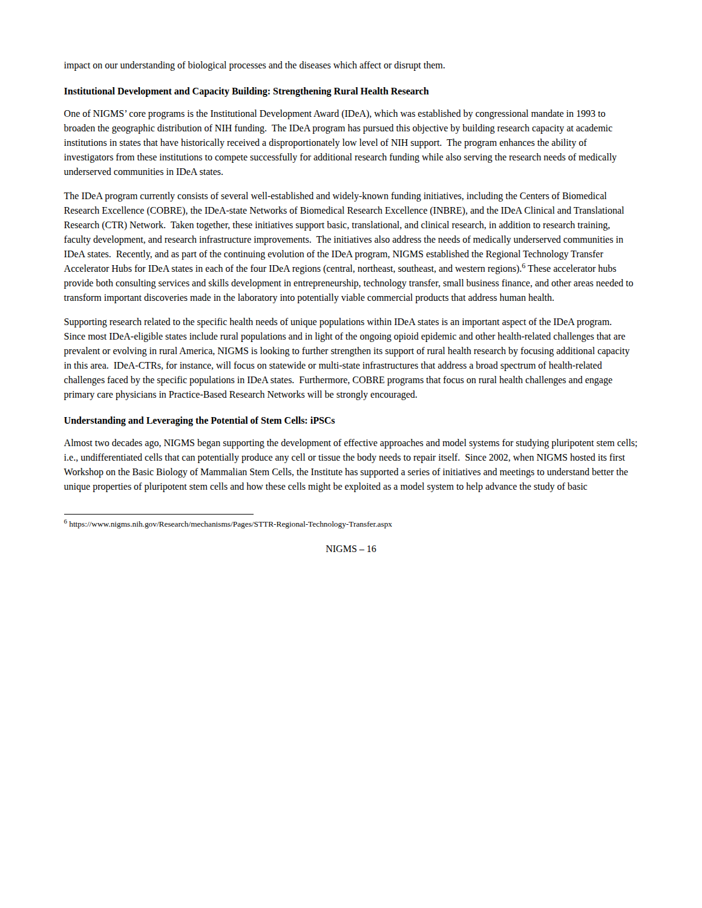impact on our understanding of biological processes and the diseases which affect or disrupt them.
Institutional Development and Capacity Building: Strengthening Rural Health Research
One of NIGMS’ core programs is the Institutional Development Award (IDeA), which was established by congressional mandate in 1993 to broaden the geographic distribution of NIH funding. The IDeA program has pursued this objective by building research capacity at academic institutions in states that have historically received a disproportionately low level of NIH support. The program enhances the ability of investigators from these institutions to compete successfully for additional research funding while also serving the research needs of medically underserved communities in IDeA states.
The IDeA program currently consists of several well-established and widely-known funding initiatives, including the Centers of Biomedical Research Excellence (COBRE), the IDeA-state Networks of Biomedical Research Excellence (INBRE), and the IDeA Clinical and Translational Research (CTR) Network. Taken together, these initiatives support basic, translational, and clinical research, in addition to research training, faculty development, and research infrastructure improvements. The initiatives also address the needs of medically underserved communities in IDeA states. Recently, and as part of the continuing evolution of the IDeA program, NIGMS established the Regional Technology Transfer Accelerator Hubs for IDeA states in each of the four IDeA regions (central, northeast, southeast, and western regions).6 These accelerator hubs provide both consulting services and skills development in entrepreneurship, technology transfer, small business finance, and other areas needed to transform important discoveries made in the laboratory into potentially viable commercial products that address human health.
Supporting research related to the specific health needs of unique populations within IDeA states is an important aspect of the IDeA program. Since most IDeA-eligible states include rural populations and in light of the ongoing opioid epidemic and other health-related challenges that are prevalent or evolving in rural America, NIGMS is looking to further strengthen its support of rural health research by focusing additional capacity in this area. IDeA-CTRs, for instance, will focus on statewide or multi-state infrastructures that address a broad spectrum of health-related challenges faced by the specific populations in IDeA states. Furthermore, COBRE programs that focus on rural health challenges and engage primary care physicians in Practice-Based Research Networks will be strongly encouraged.
Understanding and Leveraging the Potential of Stem Cells: iPSCs
Almost two decades ago, NIGMS began supporting the development of effective approaches and model systems for studying pluripotent stem cells; i.e., undifferentiated cells that can potentially produce any cell or tissue the body needs to repair itself. Since 2002, when NIGMS hosted its first Workshop on the Basic Biology of Mammalian Stem Cells, the Institute has supported a series of initiatives and meetings to understand better the unique properties of pluripotent stem cells and how these cells might be exploited as a model system to help advance the study of basic
6 https://www.nigms.nih.gov/Research/mechanisms/Pages/STTR-Regional-Technology-Transfer.aspx
NIGMS – 16